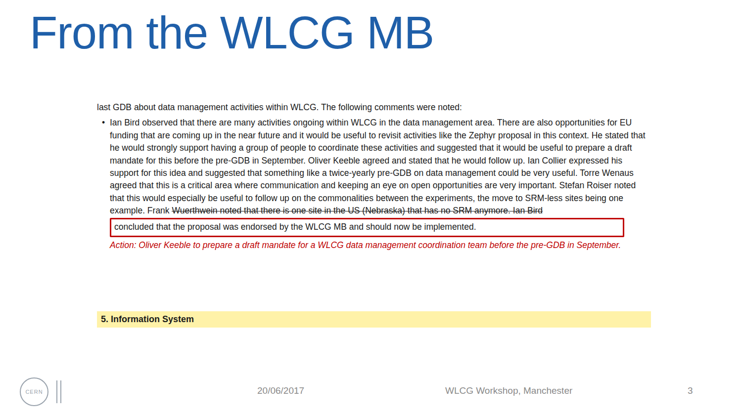From the WLCG MB
last GDB about data management activities within WLCG. The following comments were noted:
•
Ian Bird observed that there are many activities ongoing within WLCG in the data management area. There are also opportunities for EU funding that are coming up in the near future and it would be useful to revisit activities like the Zephyr proposal in this context. He stated that he would strongly support having a group of people to coordinate these activities and suggested that it would be useful to prepare a draft mandate for this before the pre-GDB in September. Oliver Keeble agreed and stated that he would follow up. Ian Collier expressed his support for this idea and suggested that something like a twice-yearly pre-GDB on data management could be very useful. Torre Wenaus agreed that this is a critical area where communication and keeping an eye on open opportunities are very important. Stefan Roiser noted that this would especially be useful to follow up on the commonalities between the experiments, the move to SRM-less sites being one example. Frank Wuerthwein noted that there is one site in the US (Nebraska) that has no SRM anymore. Ian Bird concluded that the proposal was endorsed by the WLCG MB and should now be implemented.
Action: Oliver Keeble to prepare a draft mandate for a WLCG data management coordination team before the pre-GDB in September.
5. Information System
CERN
20/06/2017
WLCG Workshop, Manchester
3